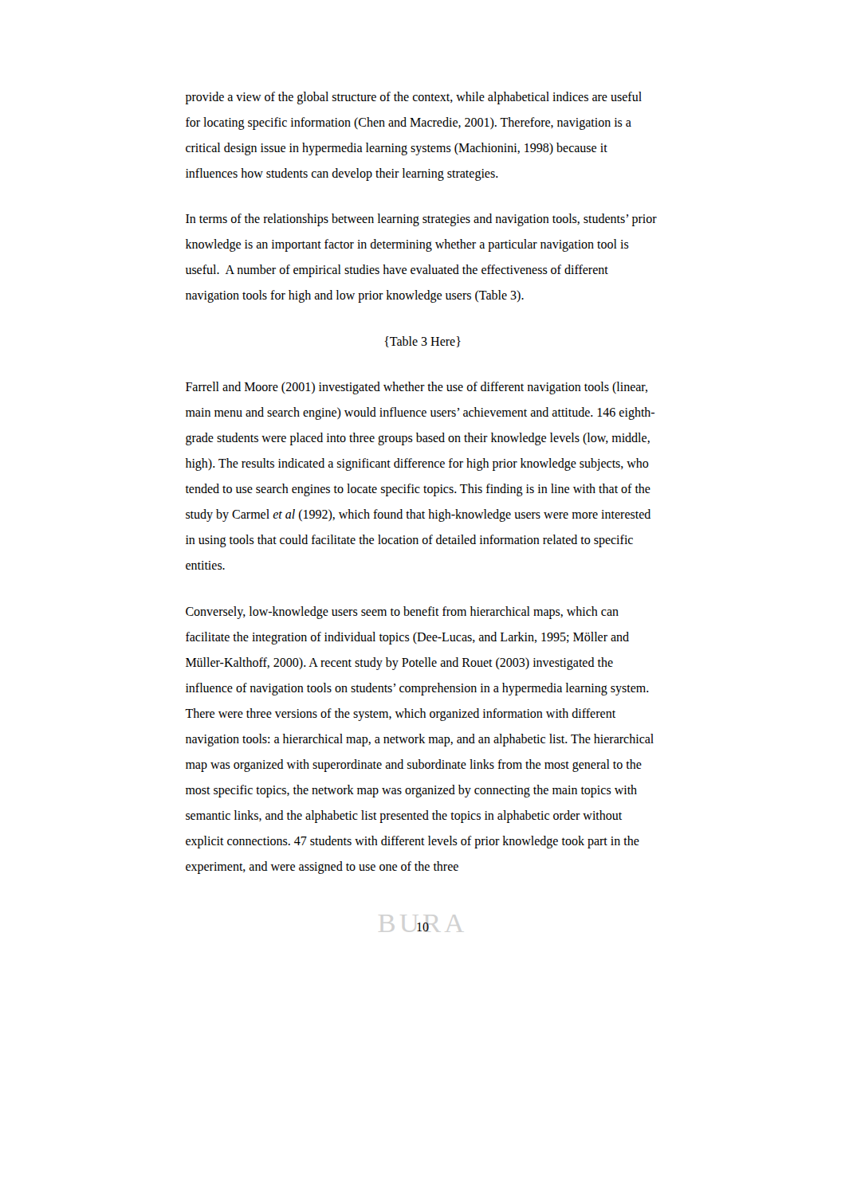provide a view of the global structure of the context, while alphabetical indices are useful for locating specific information (Chen and Macredie, 2001). Therefore, navigation is a critical design issue in hypermedia learning systems (Machionini, 1998) because it influences how students can develop their learning strategies.
In terms of the relationships between learning strategies and navigation tools, students’ prior knowledge is an important factor in determining whether a particular navigation tool is useful. A number of empirical studies have evaluated the effectiveness of different navigation tools for high and low prior knowledge users (Table 3).
{Table 3 Here}
Farrell and Moore (2001) investigated whether the use of different navigation tools (linear, main menu and search engine) would influence users’ achievement and attitude. 146 eighth- grade students were placed into three groups based on their knowledge levels (low, middle, high). The results indicated a significant difference for high prior knowledge subjects, who tended to use search engines to locate specific topics. This finding is in line with that of the study by Carmel et al (1992), which found that high-knowledge users were more interested in using tools that could facilitate the location of detailed information related to specific entities.
Conversely, low-knowledge users seem to benefit from hierarchical maps, which can facilitate the integration of individual topics (Dee-Lucas, and Larkin, 1995; Möller and Müller-Kalthoff, 2000). A recent study by Potelle and Rouet (2003) investigated the influence of navigation tools on students’ comprehension in a hypermedia learning system. There were three versions of the system, which organized information with different navigation tools: a hierarchical map, a network map, and an alphabetic list. The hierarchical map was organized with superordinate and subordinate links from the most general to the most specific topics, the network map was organized by connecting the main topics with semantic links, and the alphabetic list presented the topics in alphabetic order without explicit connections. 47 students with different levels of prior knowledge took part in the experiment, and were assigned to use one of the three
BURA
10